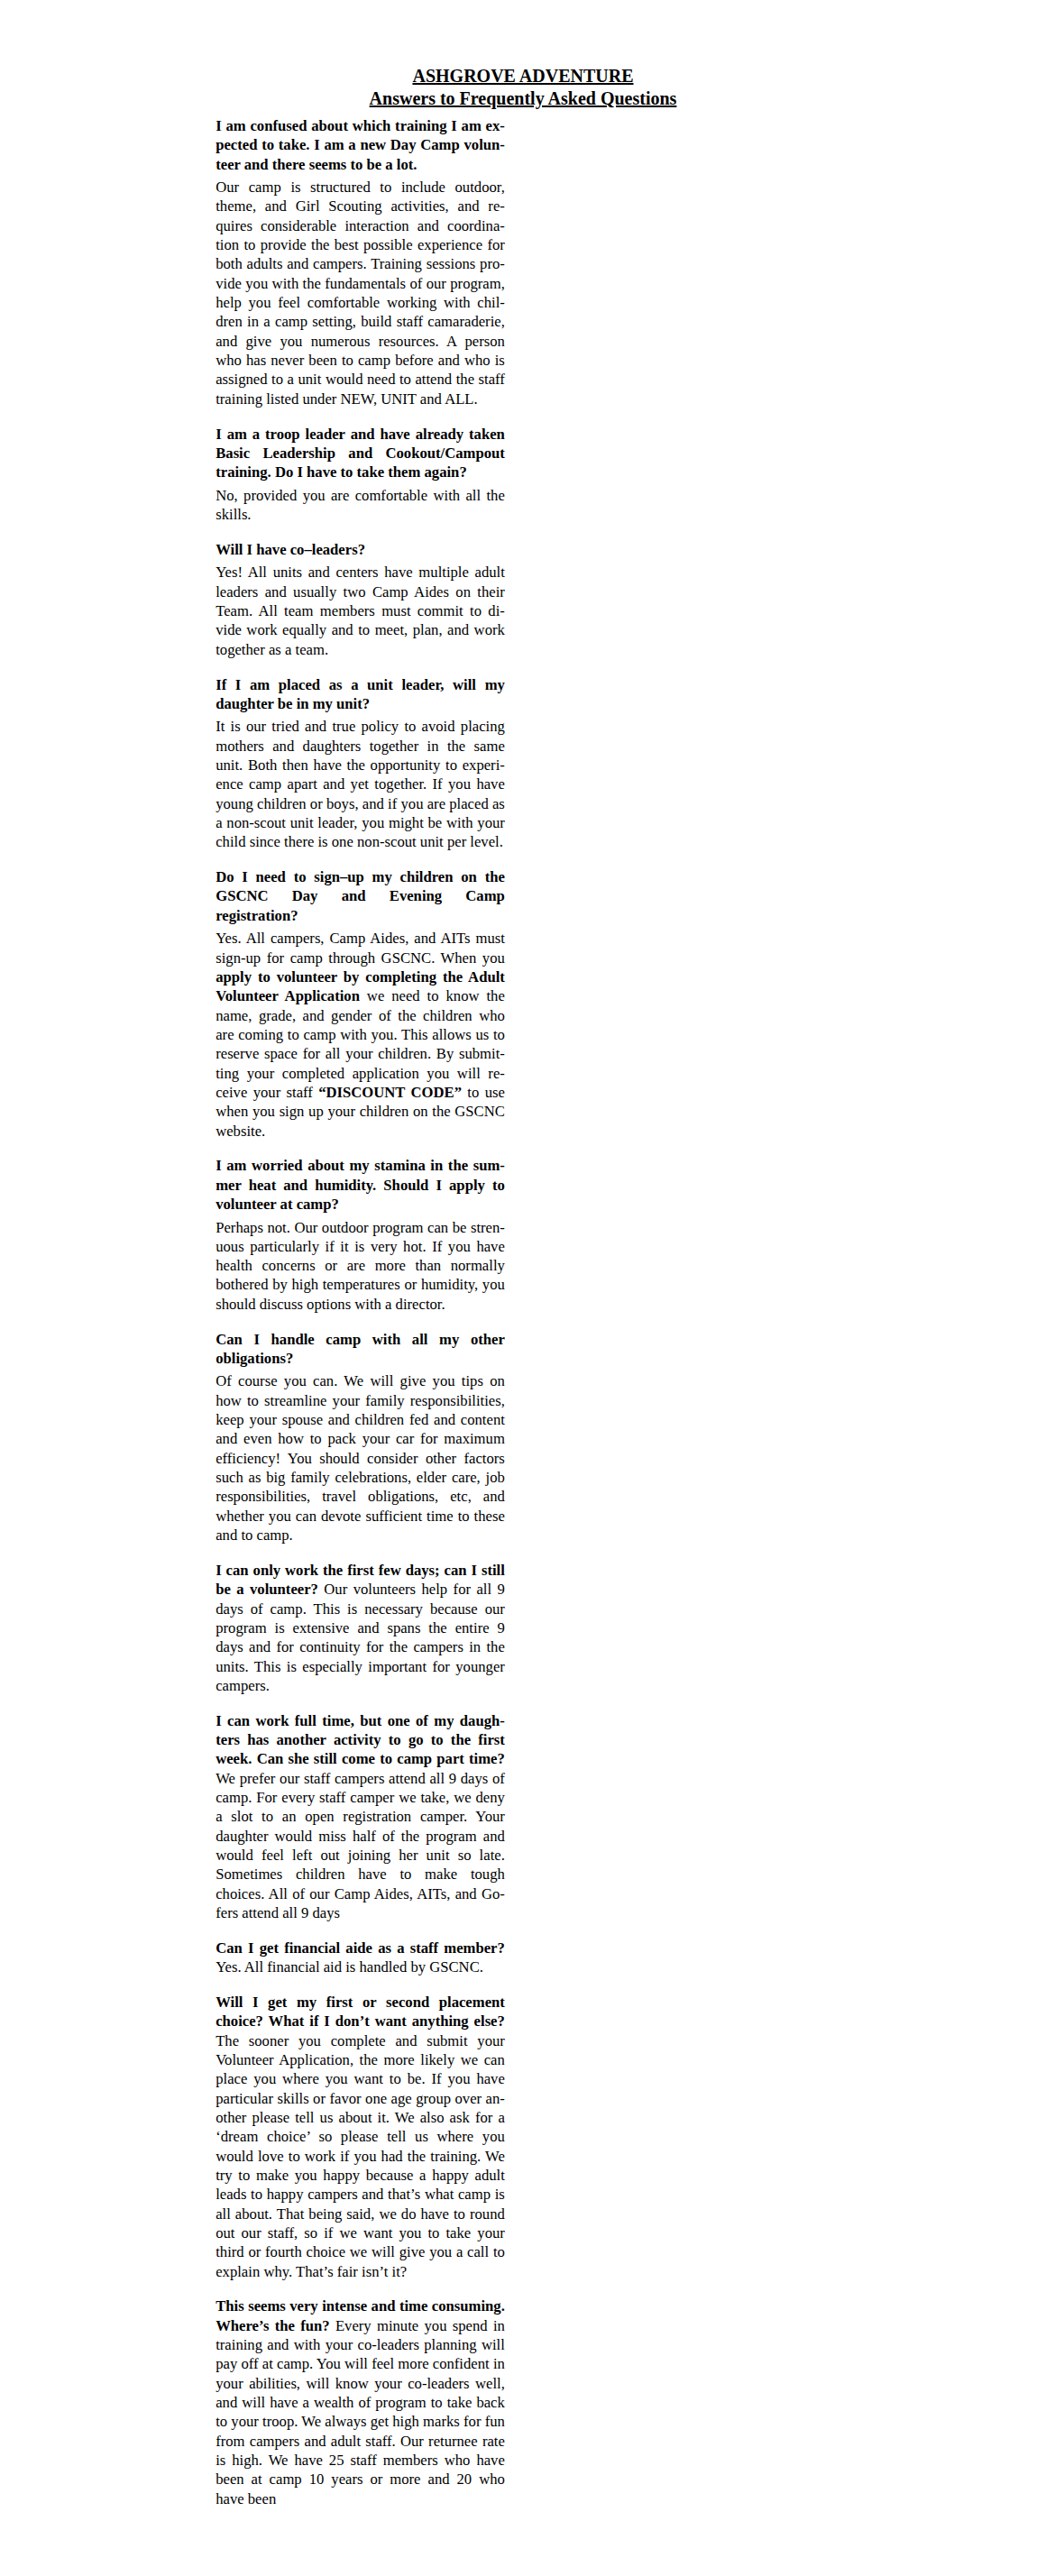ASHGROVE ADVENTURE Answers to Frequently Asked Questions
I am confused about which training I am expected to take. I am a new Day Camp volunteer and there seems to be a lot.
Our camp is structured to include outdoor, theme, and Girl Scouting activities, and requires considerable interaction and coordination to provide the best possible experience for both adults and campers. Training sessions provide you with the fundamentals of our program, help you feel comfortable working with children in a camp setting, build staff camaraderie, and give you numerous resources. A person who has never been to camp before and who is assigned to a unit would need to attend the staff training listed under NEW, UNIT and ALL.
I am a troop leader and have already taken Basic Leadership and Cookout/Campout training. Do I have to take them again?
No, provided you are comfortable with all the skills.
Will I have co–leaders?
Yes! All units and centers have multiple adult leaders and usually two Camp Aides on their Team. All team members must commit to divide work equally and to meet, plan, and work together as a team.
If I am placed as a unit leader, will my daughter be in my unit?
It is our tried and true policy to avoid placing mothers and daughters together in the same unit. Both then have the opportunity to experience camp apart and yet together. If you have young children or boys, and if you are placed as a non-scout unit leader, you might be with your child since there is one non-scout unit per level.
Do I need to sign–up my children on the GSCNC Day and Evening Camp registration?
Yes. All campers, Camp Aides, and AITs must sign-up for camp through GSCNC. When you apply to volunteer by completing the Adult Volunteer Application we need to know the name, grade, and gender of the children who are coming to camp with you. This allows us to reserve space for all your children. By submitting your completed application you will receive your staff “DISCOUNT CODE” to use when you sign up your children on the GSCNC website.
I am worried about my stamina in the summer heat and humidity. Should I apply to volunteer at camp?
Perhaps not. Our outdoor program can be strenuous particularly if it is very hot. If you have health concerns or are more than normally bothered by high temperatures or humidity, you should discuss options with a director.
Can I handle camp with all my other obligations?
Of course you can. We will give you tips on how to streamline your family responsibilities, keep your spouse and children fed and content and even how to pack your car for maximum efficiency! You should consider other factors such as big family celebrations, elder care, job responsibilities, travel obligations, etc, and whether you can devote sufficient time to these and to camp.
I can only work the first few days; can I still be a volunteer? Our volunteers help for all 9 days of camp. This is necessary because our program is extensive and spans the entire 9 days and for continuity for the campers in the units. This is especially important for younger campers.
I can work full time, but one of my daughters has another activity to go to the first week. Can she still come to camp part time? We prefer our staff campers attend all 9 days of camp. For every staff camper we take, we deny a slot to an open registration camper. Your daughter would miss half of the program and would feel left out joining her unit so late. Sometimes children have to make tough choices. All of our Camp Aides, AITs, and Go-fers attend all 9 days
Can I get financial aide as a staff member? Yes. All financial aid is handled by GSCNC.
Will I get my first or second placement choice? What if I don’t want anything else? The sooner you complete and submit your Volunteer Application, the more likely we can place you where you want to be. If you have particular skills or favor one age group over another please tell us about it. We also ask for a ‘dream choice’ so please tell us where you would love to work if you had the training. We try to make you happy because a happy adult leads to happy campers and that’s what camp is all about. That being said, we do have to round out our staff, so if we want you to take your third or fourth choice we will give you a call to explain why. That’s fair isn’t it?
This seems very intense and time consuming. Where’s the fun? Every minute you spend in training and with your co-leaders planning will pay off at camp. You will feel more confident in your abilities, will know your co-leaders well, and will have a wealth of program to take back to your troop. We always get high marks for fun from campers and adult staff. Our returnee rate is high. We have 25 staff members who have been at camp 10 years or more and 20 who have been